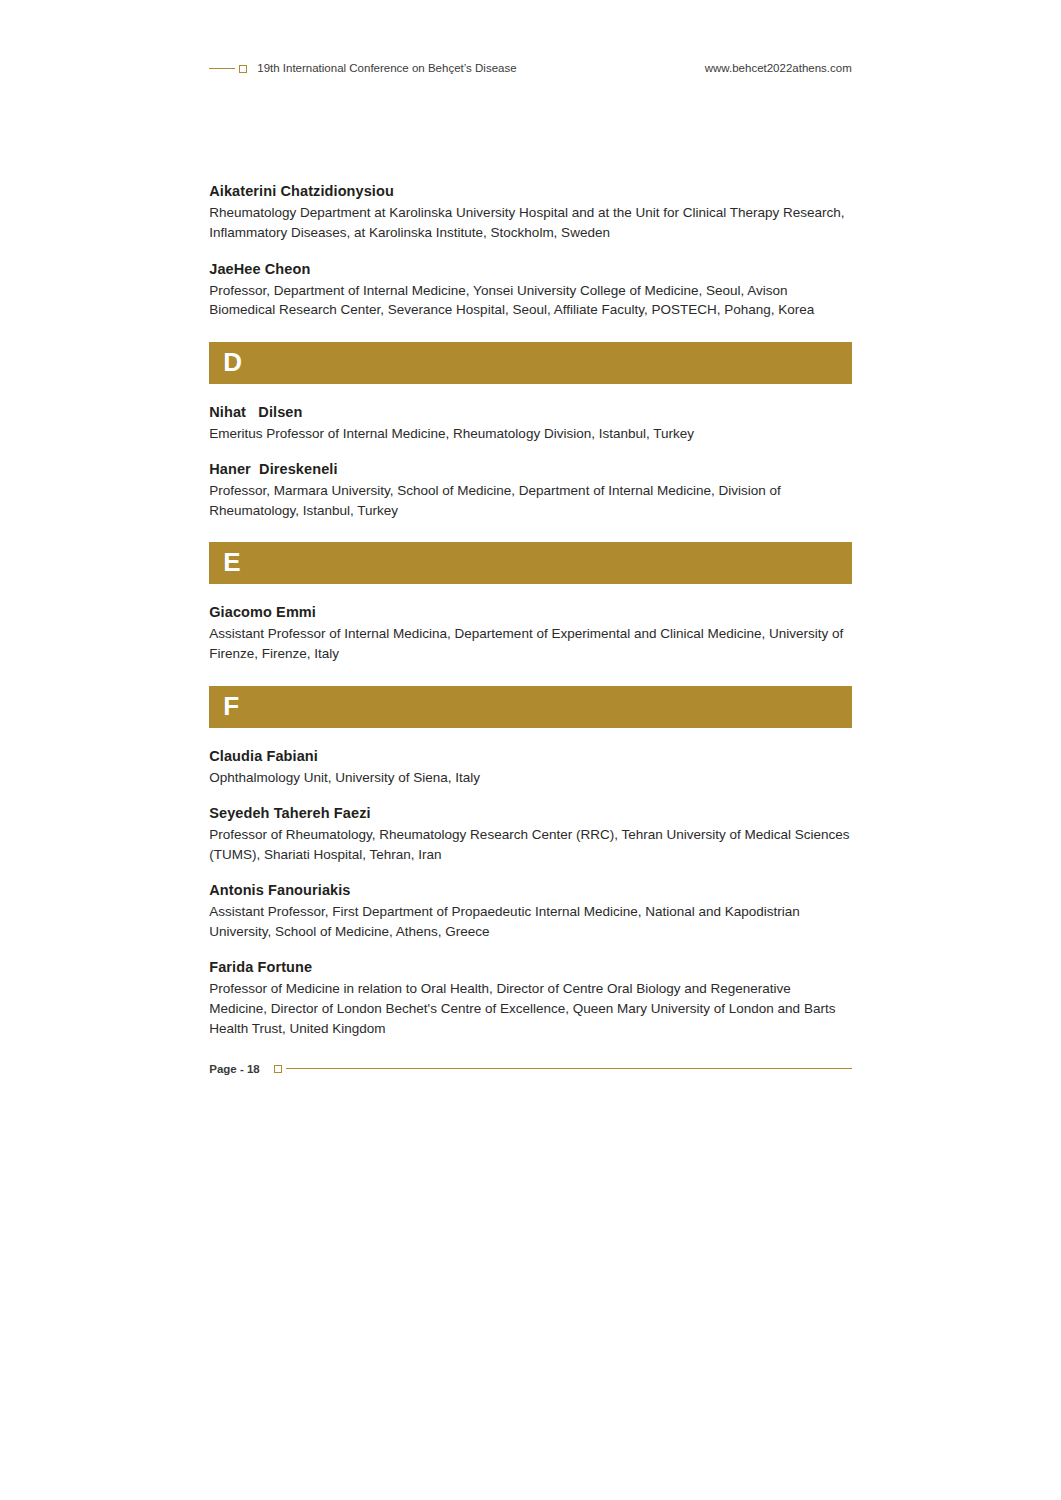19th International Conference on Behçet’s Disease
www.behcet2022athens.com
Aikaterini Chatzidionysiou
Rheumatology Department at Karolinska University Hospital and at the Unit for Clinical Therapy Research, Inflammatory Diseases, at Karolinska Institute, Stockholm, Sweden
JaeHee Cheon
Professor, Department of Internal Medicine, Yonsei University College of Medicine, Seoul, Avison Biomedical Research Center, Severance Hospital, Seoul, Affiliate Faculty, POSTECH, Pohang, Korea
D
Nihat Dilsen
Emeritus Professor of Internal Medicine, Rheumatology Division, Istanbul, Turkey
Haner Direskeneli
Professor, Marmara University, School of Medicine, Department of Internal Medicine, Division of Rheumatology, Istanbul, Turkey
E
Giacomo Emmi
Assistant Professor of Internal Medicina, Departement of Experimental and Clinical Medicine, University of Firenze, Firenze, Italy
F
Claudia Fabiani
Ophthalmology Unit, University of Siena, Italy
Seyedeh Tahereh Faezi
Professor of Rheumatology, Rheumatology Research Center (RRC), Tehran University of Medical Sciences (TUMS), Shariati Hospital, Tehran, Iran
Antonis Fanouriakis
Assistant Professor, First Department of Propaedeutic Internal Medicine, National and Kapodistrian University, School of Medicine, Athens, Greece
Farida Fortune
Professor of Medicine in relation to Oral Health, Director of Centre Oral Biology and Regenerative Medicine, Director of London Bechet's Centre of Excellence, Queen Mary University of London and Barts Health Trust, United Kingdom
Page - 18